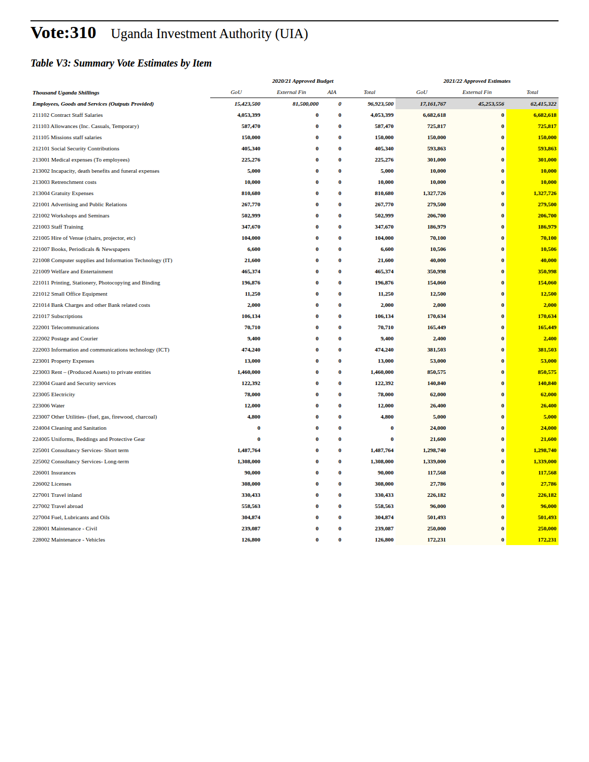Vote:310 Uganda Investment Authority (UIA)
Table V3: Summary Vote Estimates by Item
| Thousand Uganda Shillings | 2020/21 Approved Budget | 2021/22 Approved Estimates |
| --- | --- | --- |
| GoU | External Fin | AIA | Total | GoU | External Fin | Total |
| Employees, Goods and Services (Outputs Provided) | 15,423,500 | 81,500,000 | 0 | 96,923,500 | 17,161,767 | 45,253,556 | 62,415,322 |
| 211102 Contract Staff Salaries | 4,053,399 | 0 | 0 | 4,053,399 | 6,682,618 | 0 | 6,682,618 |
| 211103 Allowances (Inc. Casuals, Temporary) | 587,470 | 0 | 0 | 587,470 | 725,817 | 0 | 725,817 |
| 211105 Missions staff salaries | 150,000 | 0 | 0 | 150,000 | 150,000 | 0 | 150,000 |
| 212101 Social Security Contributions | 405,340 | 0 | 0 | 405,340 | 593,863 | 0 | 593,863 |
| 213001 Medical expenses (To employees) | 225,276 | 0 | 0 | 225,276 | 301,000 | 0 | 301,000 |
| 213002 Incapacity, death benefits and funeral expenses | 5,000 | 0 | 0 | 5,000 | 10,000 | 0 | 10,000 |
| 213003 Retrenchment costs | 10,000 | 0 | 0 | 10,000 | 10,000 | 0 | 10,000 |
| 213004 Gratuity Expenses | 810,680 | 0 | 0 | 810,680 | 1,327,726 | 0 | 1,327,726 |
| 221001 Advertising and Public Relations | 267,770 | 0 | 0 | 267,770 | 279,500 | 0 | 279,500 |
| 221002 Workshops and Seminars | 502,999 | 0 | 0 | 502,999 | 206,700 | 0 | 206,700 |
| 221003 Staff Training | 347,670 | 0 | 0 | 347,670 | 186,979 | 0 | 186,979 |
| 221005 Hire of Venue (chairs, projector, etc) | 104,000 | 0 | 0 | 104,000 | 70,100 | 0 | 70,100 |
| 221007 Books, Periodicals & Newspapers | 6,600 | 0 | 0 | 6,600 | 10,506 | 0 | 10,506 |
| 221008 Computer supplies and Information Technology (IT) | 21,600 | 0 | 0 | 21,600 | 40,000 | 0 | 40,000 |
| 221009 Welfare and Entertainment | 465,374 | 0 | 0 | 465,374 | 350,998 | 0 | 350,998 |
| 221011 Printing, Stationery, Photocopying and Binding | 196,876 | 0 | 0 | 196,876 | 154,060 | 0 | 154,060 |
| 221012 Small Office Equipment | 11,250 | 0 | 0 | 11,250 | 12,500 | 0 | 12,500 |
| 221014 Bank Charges and other Bank related costs | 2,000 | 0 | 0 | 2,000 | 2,000 | 0 | 2,000 |
| 221017 Subscriptions | 106,134 | 0 | 0 | 106,134 | 170,634 | 0 | 170,634 |
| 222001 Telecommunications | 70,710 | 0 | 0 | 70,710 | 165,449 | 0 | 165,449 |
| 222002 Postage and Courier | 9,400 | 0 | 0 | 9,400 | 2,400 | 0 | 2,400 |
| 222003 Information and communications technology (ICT) | 474,240 | 0 | 0 | 474,240 | 381,503 | 0 | 381,503 |
| 223001 Property Expenses | 13,000 | 0 | 0 | 13,000 | 53,000 | 0 | 53,000 |
| 223003 Rent – (Produced Assets) to private entities | 1,460,000 | 0 | 0 | 1,460,000 | 850,575 | 0 | 850,575 |
| 223004 Guard and Security services | 122,392 | 0 | 0 | 122,392 | 140,840 | 0 | 140,840 |
| 223005 Electricity | 78,000 | 0 | 0 | 78,000 | 62,000 | 0 | 62,000 |
| 223006 Water | 12,000 | 0 | 0 | 12,000 | 26,400 | 0 | 26,400 |
| 223007 Other Utilities- (fuel, gas, firewood, charcoal) | 4,800 | 0 | 0 | 4,800 | 5,000 | 0 | 5,000 |
| 224004 Cleaning and Sanitation | 0 | 0 | 0 | 0 | 24,000 | 0 | 24,000 |
| 224005 Uniforms, Beddings and Protective Gear | 0 | 0 | 0 | 0 | 21,600 | 0 | 21,600 |
| 225001 Consultancy Services- Short term | 1,487,764 | 0 | 0 | 1,487,764 | 1,298,740 | 0 | 1,298,740 |
| 225002 Consultancy Services- Long-term | 1,308,000 | 0 | 0 | 1,308,000 | 1,339,000 | 0 | 1,339,000 |
| 226001 Insurances | 90,000 | 0 | 0 | 90,000 | 117,568 | 0 | 117,568 |
| 226002 Licenses | 308,000 | 0 | 0 | 308,000 | 27,786 | 0 | 27,786 |
| 227001 Travel inland | 330,433 | 0 | 0 | 330,433 | 226,182 | 0 | 226,182 |
| 227002 Travel abroad | 558,563 | 0 | 0 | 558,563 | 96,000 | 0 | 96,000 |
| 227004 Fuel, Lubricants and Oils | 304,874 | 0 | 0 | 304,874 | 501,493 | 0 | 501,493 |
| 228001 Maintenance - Civil | 239,087 | 0 | 0 | 239,087 | 250,000 | 0 | 250,000 |
| 228002 Maintenance - Vehicles | 126,800 | 0 | 0 | 126,800 | 172,231 | 0 | 172,231 |